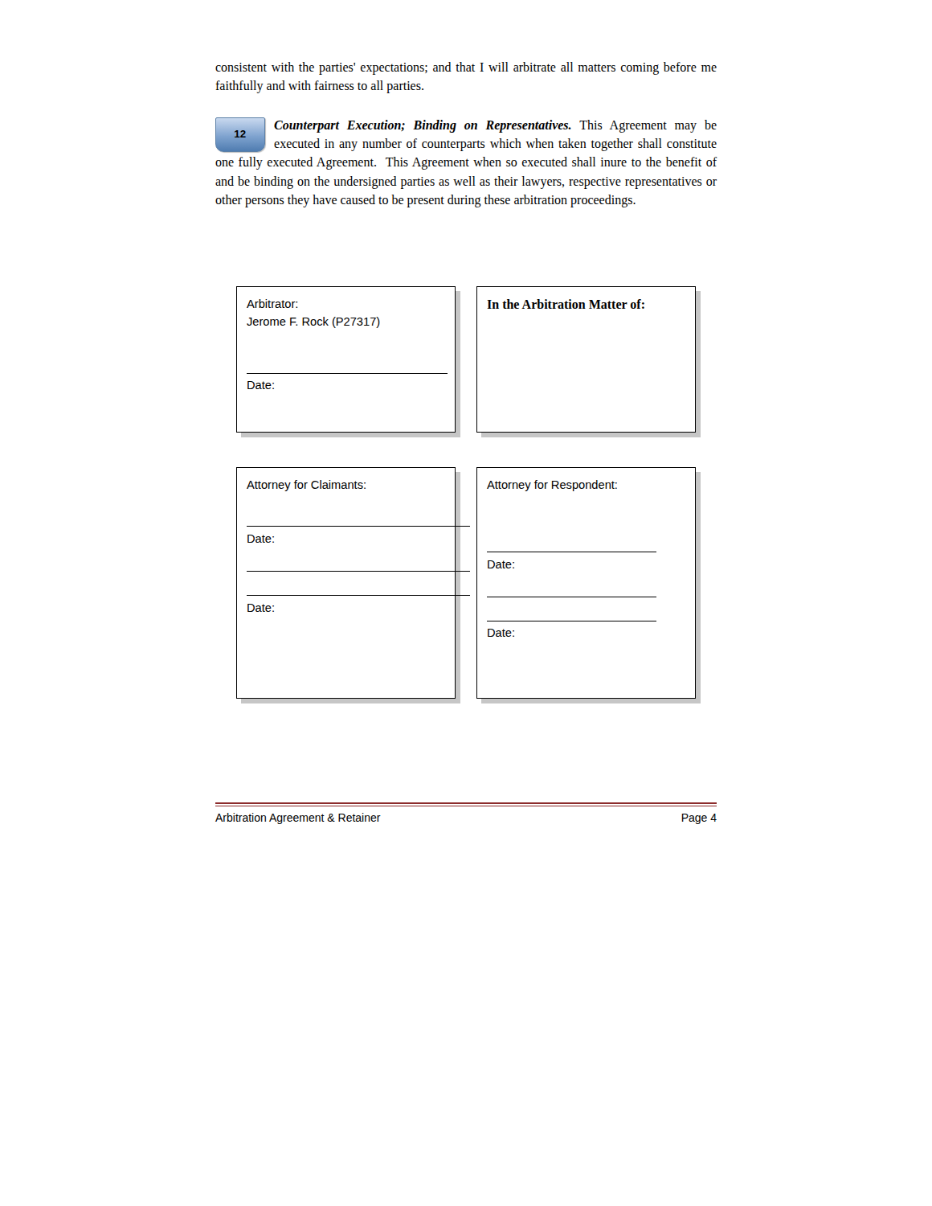consistent with the parties' expectations; and that I will arbitrate all matters coming before me faithfully and with fairness to all parties.
12
Counterpart Execution; Binding on Representatives. This Agreement may be executed in any number of counterparts which when taken together shall constitute one fully executed Agreement. This Agreement when so executed shall inure to the benefit of and be binding on the undersigned parties as well as their lawyers, respective representatives or other persons they have caused to be present during these arbitration proceedings.
| Arbitrator: Jerome F. Rock (P27317) Date: | In the Arbitration Matter of: |
| Attorney for Claimants: Date: Date: | Attorney for Respondent: Date: Date: |
Arbitration Agreement & Retainer Page 4